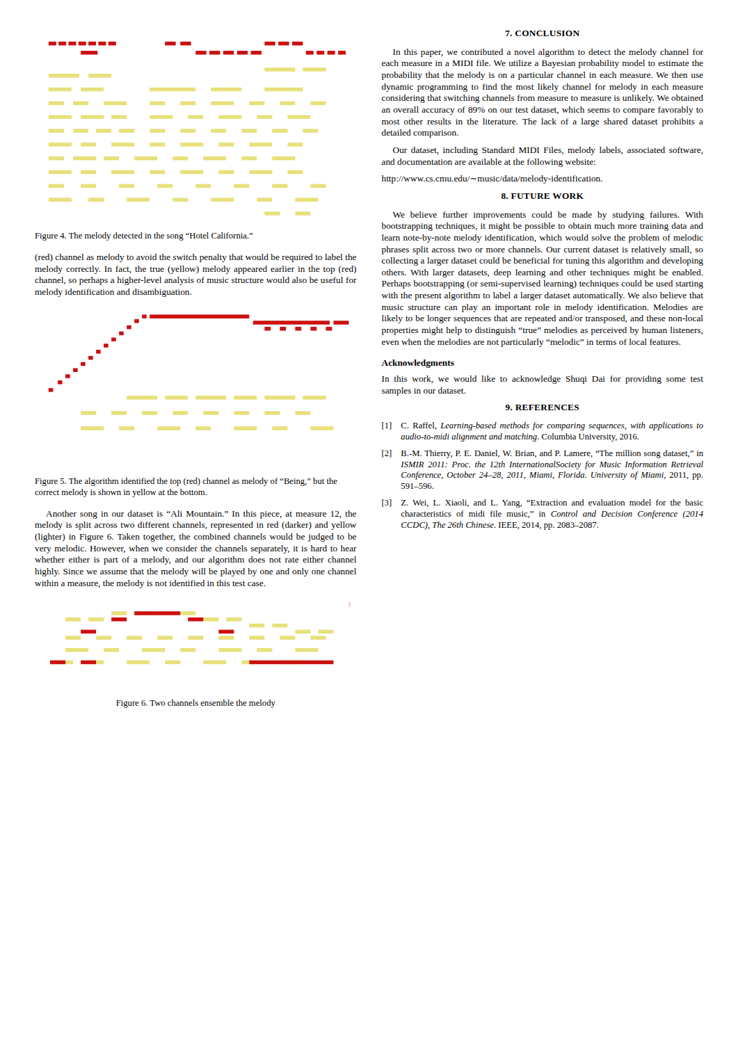Figure 4. The melody detected in the song “Hotel California.”
(red) channel as melody to avoid the switch penalty that would be required to label the melody correctly. In fact, the true (yellow) melody appeared earlier in the top (red) channel, so perhaps a higher-level analysis of music structure would also be useful for melody identification and disambiguation.
Figure 5. The algorithm identified the top (red) channel as melody of “Being,” but the correct melody is shown in yellow at the bottom.
Another song in our dataset is “Ali Mountain.” In this piece, at measure 12, the melody is split across two different channels, represented in red (darker) and yellow (lighter) in Figure 6. Taken together, the combined channels would be judged to be very melodic. However, when we consider the channels separately, it is hard to hear whether either is part of a melody, and our algorithm does not rate either channel highly. Since we assume that the melody will be played by one and only one channel within a measure, the melody is not identified in this test case.
Figure 6. Two channels ensemble the melody
7. Conclusion
In this paper, we contributed a novel algorithm to detect the melody channel for each measure in a MIDI file. We utilize a Bayesian probability model to estimate the probability that the melody is on a particular channel in each measure. We then use dynamic programming to find the most likely channel for melody in each measure considering that switching channels from measure to measure is unlikely. We obtained an overall accuracy of 89% on our test dataset, which seems to compare favorably to most other results in the literature. The lack of a large shared dataset prohibits a detailed comparison.
Our dataset, including Standard MIDI Files, melody labels, associated software, and documentation are available at the following website:
http://www.cs.cmu.edu/∼music/data/melody-identification.
8. Future Work
We believe further improvements could be made by studying failures. With bootstrapping techniques, it might be possible to obtain much more training data and learn note-by-note melody identification, which would solve the problem of melodic phrases split across two or more channels. Our current dataset is relatively small, so collecting a larger dataset could be beneficial for tuning this algorithm and developing others. With larger datasets, deep learning and other techniques might be enabled. Perhaps bootstrapping (or semi-supervised learning) techniques could be used starting with the present algorithm to label a larger dataset automatically. We also believe that music structure can play an important role in melody identification. Melodies are likely to be longer sequences that are repeated and/or transposed, and these non-local properties might help to distinguish “true” melodies as perceived by human listeners, even when the melodies are not particularly “melodic” in terms of local features.
Acknowledgments
In this work, we would like to acknowledge Shuqi Dai for providing some test samples in our dataset.
9. References
C. Raffel, Learning-based methods for comparing sequences, with applications to audio-to-midi alignment and matching. Columbia University, 2016.
B.-M. Thierry, P. E. Daniel, W. Brian, and P. Lamere, “The million song dataset,” in ISMIR 2011: Proc. the 12th InternationalSociety for Music Information Retrieval Conference, October 24–28, 2011, Miami, Florida. University of Miami, 2011, pp. 591–596.
Z. Wei, L. Xiaoli, and L. Yang, “Extraction and evaluation model for the basic characteristics of midi file music,” in Control and Decision Conference (2014 CCDC), The 26th Chinese. IEEE, 2014, pp. 2083–2087.